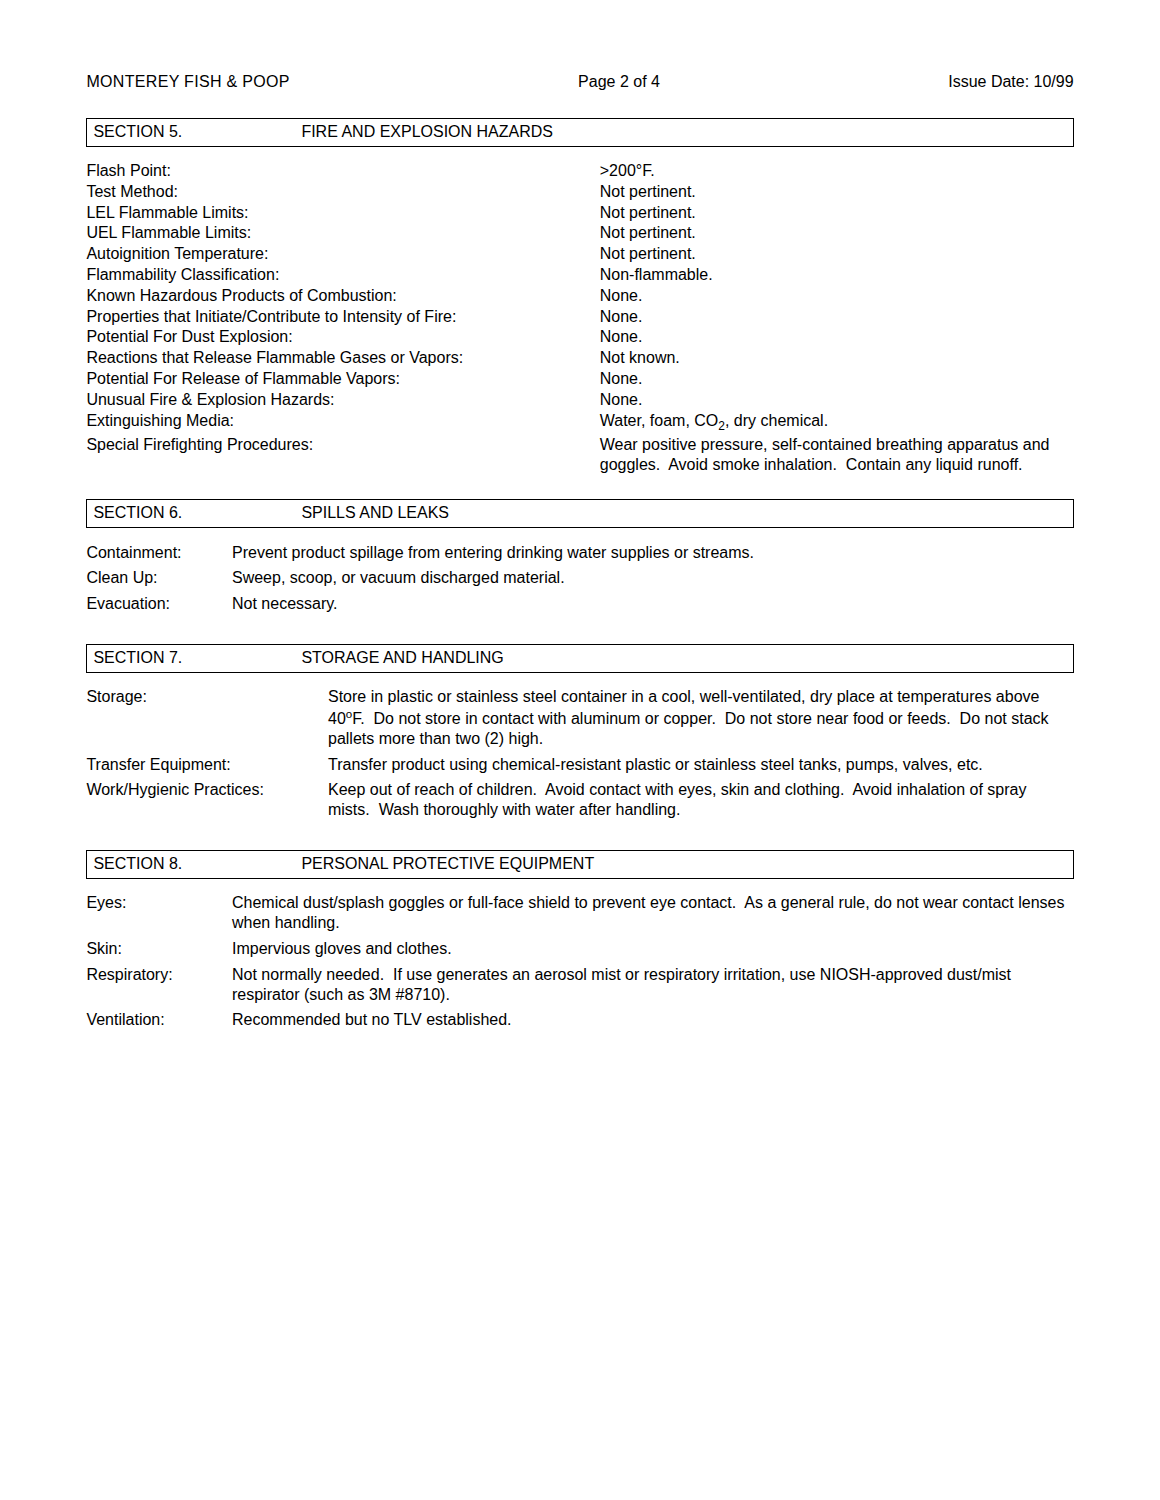MONTEREY FISH & POOP Page 2 of 4 Issue Date: 10/99
SECTION 5. FIRE AND EXPLOSION HAZARDS
| Flash Point: | >200°F. |
| Test Method: | Not pertinent. |
| LEL Flammable Limits: | Not pertinent. |
| UEL Flammable Limits: | Not pertinent. |
| Autoignition Temperature: | Not pertinent. |
| Flammability Classification: | Non-flammable. |
| Known Hazardous Products of Combustion: | None. |
| Properties that Initiate/Contribute to Intensity of Fire: | None. |
| Potential For Dust Explosion: | None. |
| Reactions that Release Flammable Gases or Vapors: | Not known. |
| Potential For Release of Flammable Vapors: | None. |
| Unusual Fire & Explosion Hazards: | None. |
| Extinguishing Media: | Water, foam, CO 2 , dry chemical. |
| Special Firefighting Procedures: | Wear positive pressure, self-contained breathing apparatus and goggles. Avoid smoke inhalation. Contain any liquid runoff. |
SECTION 6. SPILLS AND LEAKS
| Containment: | Prevent product spillage from entering drinking water supplies or streams. |
| Clean Up: | Sweep, scoop, or vacuum discharged material. |
| Evacuation: | Not necessary. |
SECTION 7. STORAGE AND HANDLING
| Storage: | Store in plastic or stainless steel container in a cool, well-ventilated, dry place at temperatures above 40 o F. Do not store in contact with aluminum or copper. Do not store near food or feeds. Do not stack pallets more than two (2) high. |
| Transfer Equipment: | Transfer product using chemical-resistant plastic or stainless steel tanks, pumps, valves, etc. |
| Work/Hygienic Practices: | Keep out of reach of children. Avoid contact with eyes, skin and clothing. Avoid inhalation of spray mists. Wash thoroughly with water after handling. |
SECTION 8. PERSONAL PROTECTIVE EQUIPMENT
| Eyes: | Chemical dust/splash goggles or full-face shield to prevent eye contact. As a general rule, do not wear contact lenses when handling. |
| Skin: | Impervious gloves and clothes. |
| Respiratory: | Not normally needed. If use generates an aerosol mist or respiratory irritation, use NIOSH-approved dust/mist respirator (such as 3M #8710). |
| Ventilation: | Recommended but no TLV established. |